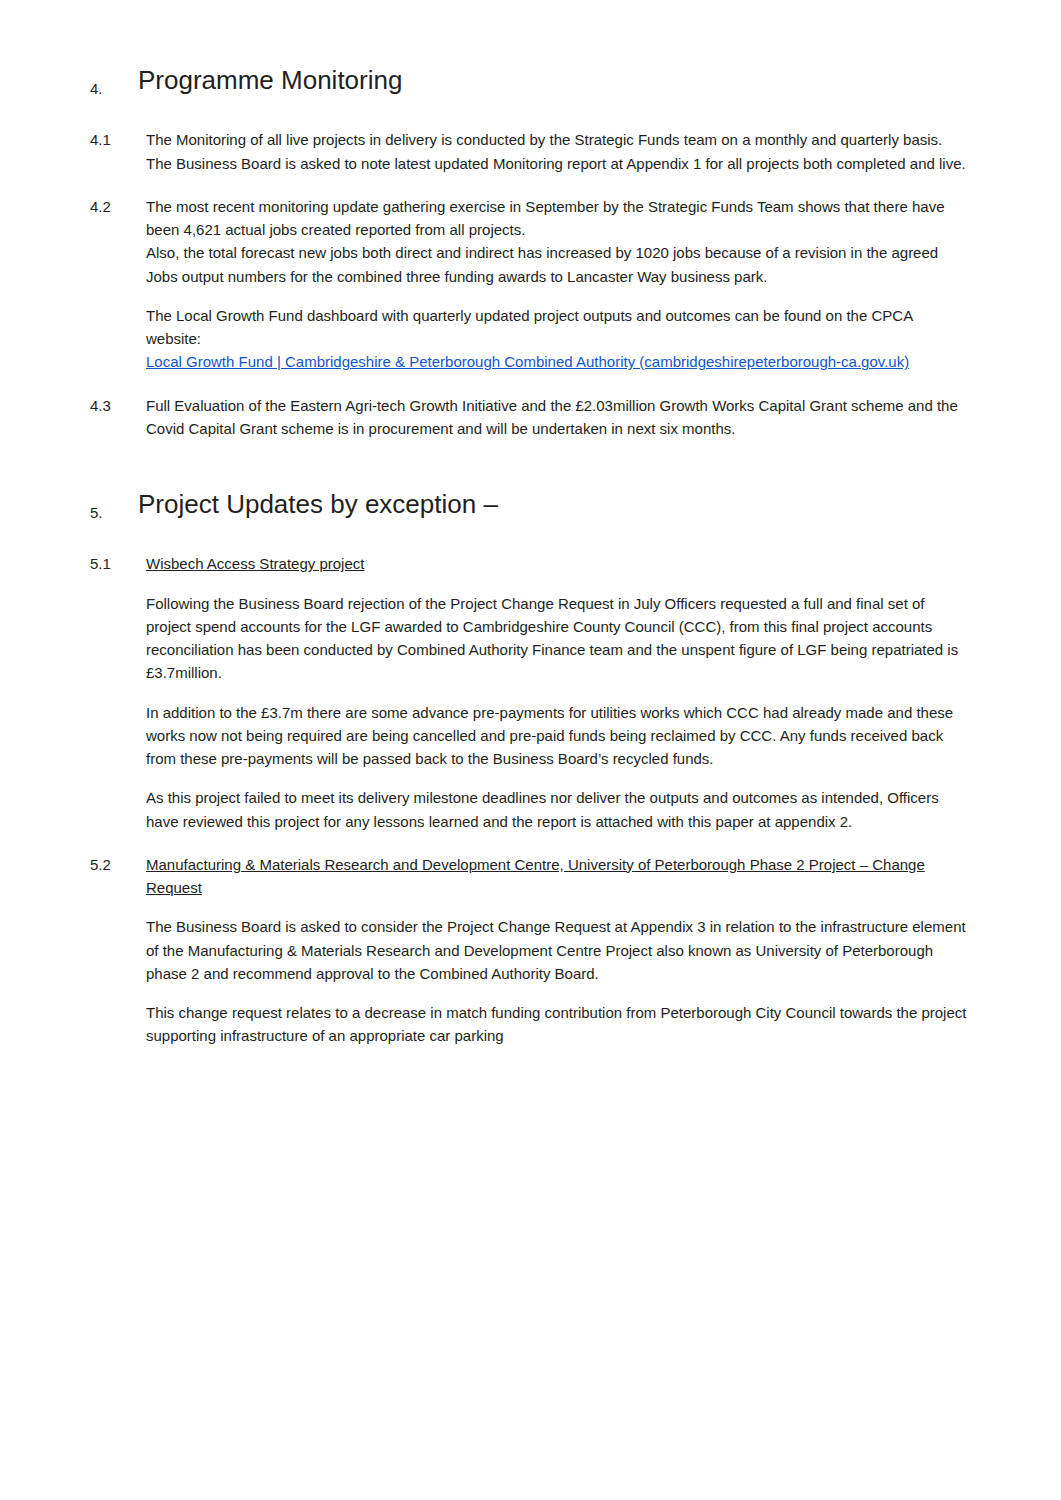4. Programme Monitoring
4.1
The Monitoring of all live projects in delivery is conducted by the Strategic Funds team on a monthly and quarterly basis. The Business Board is asked to note latest updated Monitoring report at Appendix 1 for all projects both completed and live.
4.2
The most recent monitoring update gathering exercise in September by the Strategic Funds Team shows that there have been 4,621 actual jobs created reported from all projects.
Also, the total forecast new jobs both direct and indirect has increased by 1020 jobs because of a revision in the agreed Jobs output numbers for the combined three funding awards to Lancaster Way business park.
The Local Growth Fund dashboard with quarterly updated project outputs and outcomes can be found on the CPCA website:
Local Growth Fund | Cambridgeshire & Peterborough Combined Authority (cambridgeshirepeterborough-ca.gov.uk)
4.3
Full Evaluation of the Eastern Agri-tech Growth Initiative and the £2.03million Growth Works Capital Grant scheme and the Covid Capital Grant scheme is in procurement and will be undertaken in next six months.
5. Project Updates by exception –
5.1
Wisbech Access Strategy project
Following the Business Board rejection of the Project Change Request in July Officers requested a full and final set of project spend accounts for the LGF awarded to Cambridgeshire County Council (CCC), from this final project accounts reconciliation has been conducted by Combined Authority Finance team and the unspent figure of LGF being repatriated is £3.7million.
In addition to the £3.7m there are some advance pre-payments for utilities works which CCC had already made and these works now not being required are being cancelled and pre-paid funds being reclaimed by CCC. Any funds received back from these pre-payments will be passed back to the Business Board’s recycled funds.
As this project failed to meet its delivery milestone deadlines nor deliver the outputs and outcomes as intended, Officers have reviewed this project for any lessons learned and the report is attached with this paper at appendix 2.
5.2
Manufacturing & Materials Research and Development Centre, University of Peterborough Phase 2 Project – Change Request
The Business Board is asked to consider the Project Change Request at Appendix 3 in relation to the infrastructure element of the Manufacturing & Materials Research and Development Centre Project also known as University of Peterborough phase 2 and recommend approval to the Combined Authority Board.
This change request relates to a decrease in match funding contribution from Peterborough City Council towards the project supporting infrastructure of an appropriate car parking